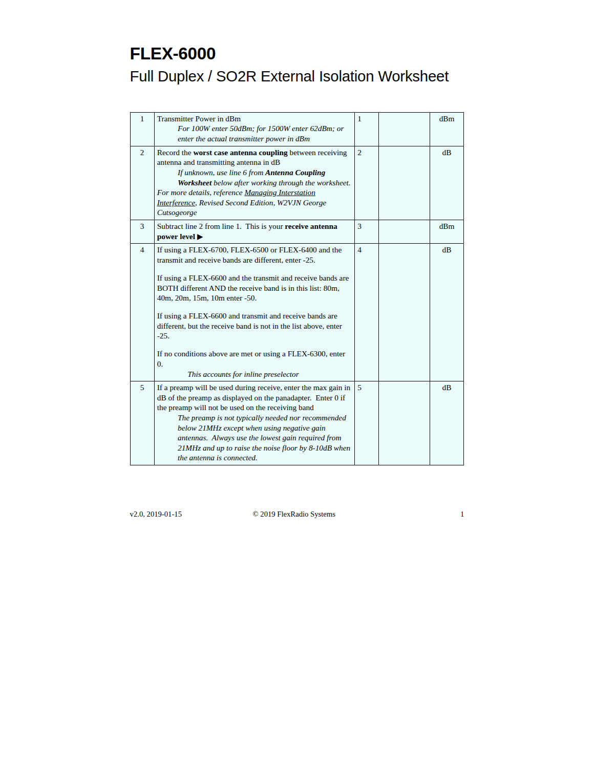FLEX-6000
Full Duplex / SO2R External Isolation Worksheet
| 1 | Transmitter Power in dBm For 100W enter 50dBm; for 1500W enter 62dBm; or enter the actual transmitter power in dBm | 1 | | dBm |
| 2 | Record the worst case antenna coupling between receiving antenna and transmitting antenna in dB If unknown, use line 6 from Antenna Coupling Worksheet below after working through the worksheet. For more details, reference Managing Interstation Interference , Revised Second Edition, W2VJN George Cutsogeorge | 2 | | dB |
| 3 | Subtract line 2 from line 1. This is your receive antenna power level ▶ | 3 | | dBm |
| 4 | If using a FLEX-6700, FLEX-6500 or FLEX-6400 and the transmit and receive bands are different, enter -25. If using a FLEX-6600 and the transmit and receive bands are BOTH different AND the receive band is in this list: 80m, 40m, 20m, 15m, 10m enter -50. If using a FLEX-6600 and transmit and receive bands are different, but the receive band is not in the list above, enter -25. If no conditions above are met or using a FLEX-6300, enter 0. This accounts for inline preselector | 4 | | dB |
| 5 | If a preamp will be used during receive, enter the max gain in dB of the preamp as displayed on the panadapter. Enter 0 if the preamp will not be used on the receiving band The preamp is not typically needed nor recommended below 21MHz except when using negative gain antennas. Always use the lowest gain required from 21MHz and up to raise the noise floor by 8-10dB when the antenna is connected. | 5 | | dB |
v2.0, 2019-01-15 © 2019 FlexRadio Systems 1